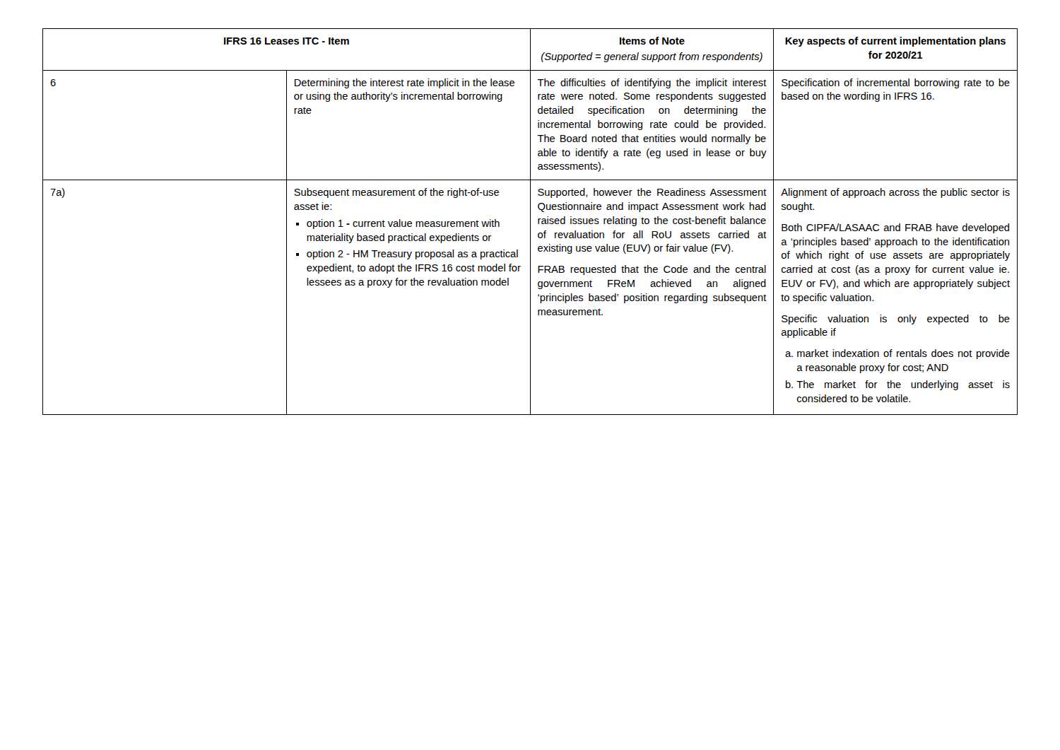| IFRS 16 Leases ITC - Item | Items of Note (Supported = general support from respondents) | Key aspects of current implementation plans for 2020/21 |
| --- | --- | --- |
| 6 | Determining the interest rate implicit in the lease or using the authority’s incremental borrowing rate | The difficulties of identifying the implicit interest rate were noted. Some respondents suggested detailed specification on determining the incremental borrowing rate could be provided. The Board noted that entities would normally be able to identify a rate (eg used in lease or buy assessments). | Specification of incremental borrowing rate to be based on the wording in IFRS 16. |
| 7a) | Subsequent measurement of the right-of-use asset ie: option 1 - current value measurement with materiality based practical expedients or option 2 - HM Treasury proposal as a practical expedient, to adopt the IFRS 16 cost model for lessees as a proxy for the revaluation model | Supported, however the Readiness Assessment Questionnaire and impact Assessment work had raised issues relating to the cost-benefit balance of revaluation for all RoU assets carried at existing use value (EUV) or fair value (FV). FRAB requested that the Code and the central government FReM achieved an aligned ‘principles based’ position regarding subsequent measurement. | Alignment of approach across the public sector is sought. Both CIPFA/LASAAC and FRAB have developed a ‘principles based’ approach to the identification of which right of use assets are appropriately carried at cost (as a proxy for current value ie. EUV or FV), and which are appropriately subject to specific valuation. Specific valuation is only expected to be applicable if market indexation of rentals does not provide a reasonable proxy for cost; AND The market for the underlying asset is considered to be volatile. |